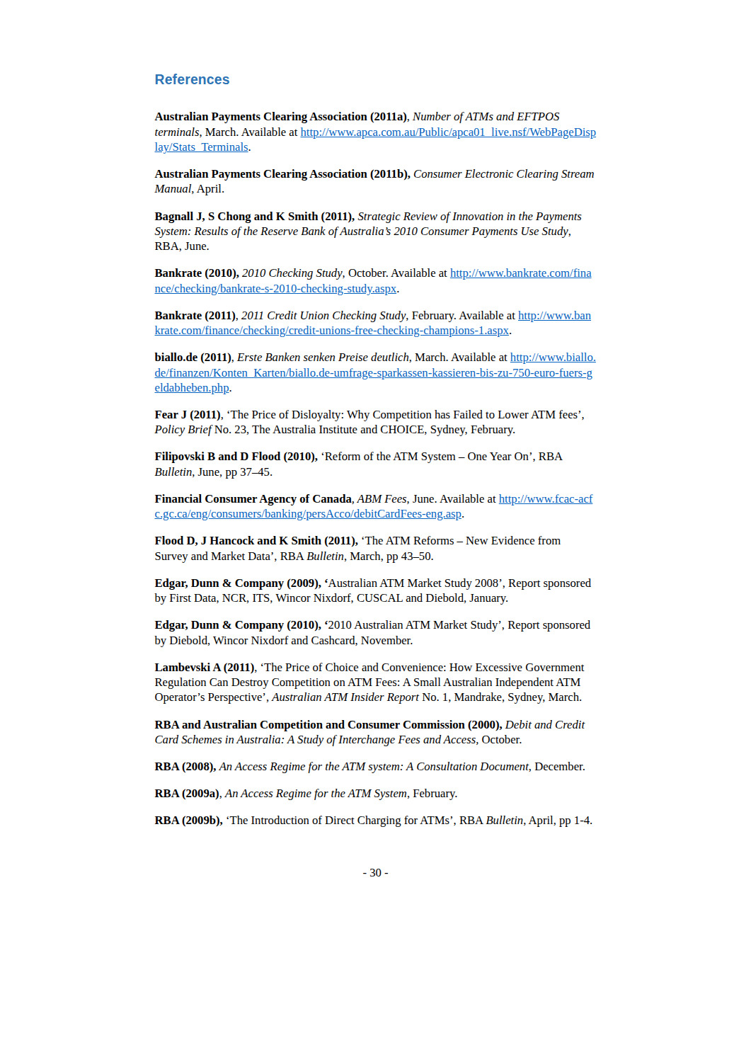References
Australian Payments Clearing Association (2011a), Number of ATMs and EFTPOS terminals, March. Available at http://www.apca.com.au/Public/apca01_live.nsf/WebPageDisplay/Stats_Terminals.
Australian Payments Clearing Association (2011b), Consumer Electronic Clearing Stream Manual, April.
Bagnall J, S Chong and K Smith (2011), Strategic Review of Innovation in the Payments System: Results of the Reserve Bank of Australia’s 2010 Consumer Payments Use Study, RBA, June.
Bankrate (2010), 2010 Checking Study, October. Available at http://www.bankrate.com/finance/checking/bankrate-s-2010-checking-study.aspx.
Bankrate (2011), 2011 Credit Union Checking Study, February. Available at http://www.bankrate.com/finance/checking/credit-unions-free-checking-champions-1.aspx.
biallo.de (2011), Erste Banken senken Preise deutlich, March. Available at http://www.biallo.de/finanzen/Konten_Karten/biallo.de-umfrage-sparkassen-kassieren-bis-zu-750-euro-fuers-geldabheben.php.
Fear J (2011), ‘The Price of Disloyalty: Why Competition has Failed to Lower ATM fees’, Policy Brief No. 23, The Australia Institute and CHOICE, Sydney, February.
Filipovski B and D Flood (2010), ‘Reform of the ATM System – One Year On’, RBA Bulletin, June, pp 37–45.
Financial Consumer Agency of Canada, ABM Fees, June. Available at http://www.fcac-acfc.gc.ca/eng/consumers/banking/persAcco/debitCardFees-eng.asp.
Flood D, J Hancock and K Smith (2011), ‘The ATM Reforms – New Evidence from Survey and Market Data’, RBA Bulletin, March, pp 43–50.
Edgar, Dunn & Company (2009), ‘Australian ATM Market Study 2008’, Report sponsored by First Data, NCR, ITS, Wincor Nixdorf, CUSCAL and Diebold, January.
Edgar, Dunn & Company (2010), ‘2010 Australian ATM Market Study’, Report sponsored by Diebold, Wincor Nixdorf and Cashcard, November.
Lambevski A (2011), ‘The Price of Choice and Convenience: How Excessive Government Regulation Can Destroy Competition on ATM Fees: A Small Australian Independent ATM Operator’s Perspective’, Australian ATM Insider Report No. 1, Mandrake, Sydney, March.
RBA and Australian Competition and Consumer Commission (2000), Debit and Credit Card Schemes in Australia: A Study of Interchange Fees and Access, October.
RBA (2008), An Access Regime for the ATM system: A Consultation Document, December.
RBA (2009a), An Access Regime for the ATM System, February.
RBA (2009b), ‘The Introduction of Direct Charging for ATMs’, RBA Bulletin, April, pp 1-4.
- 30 -